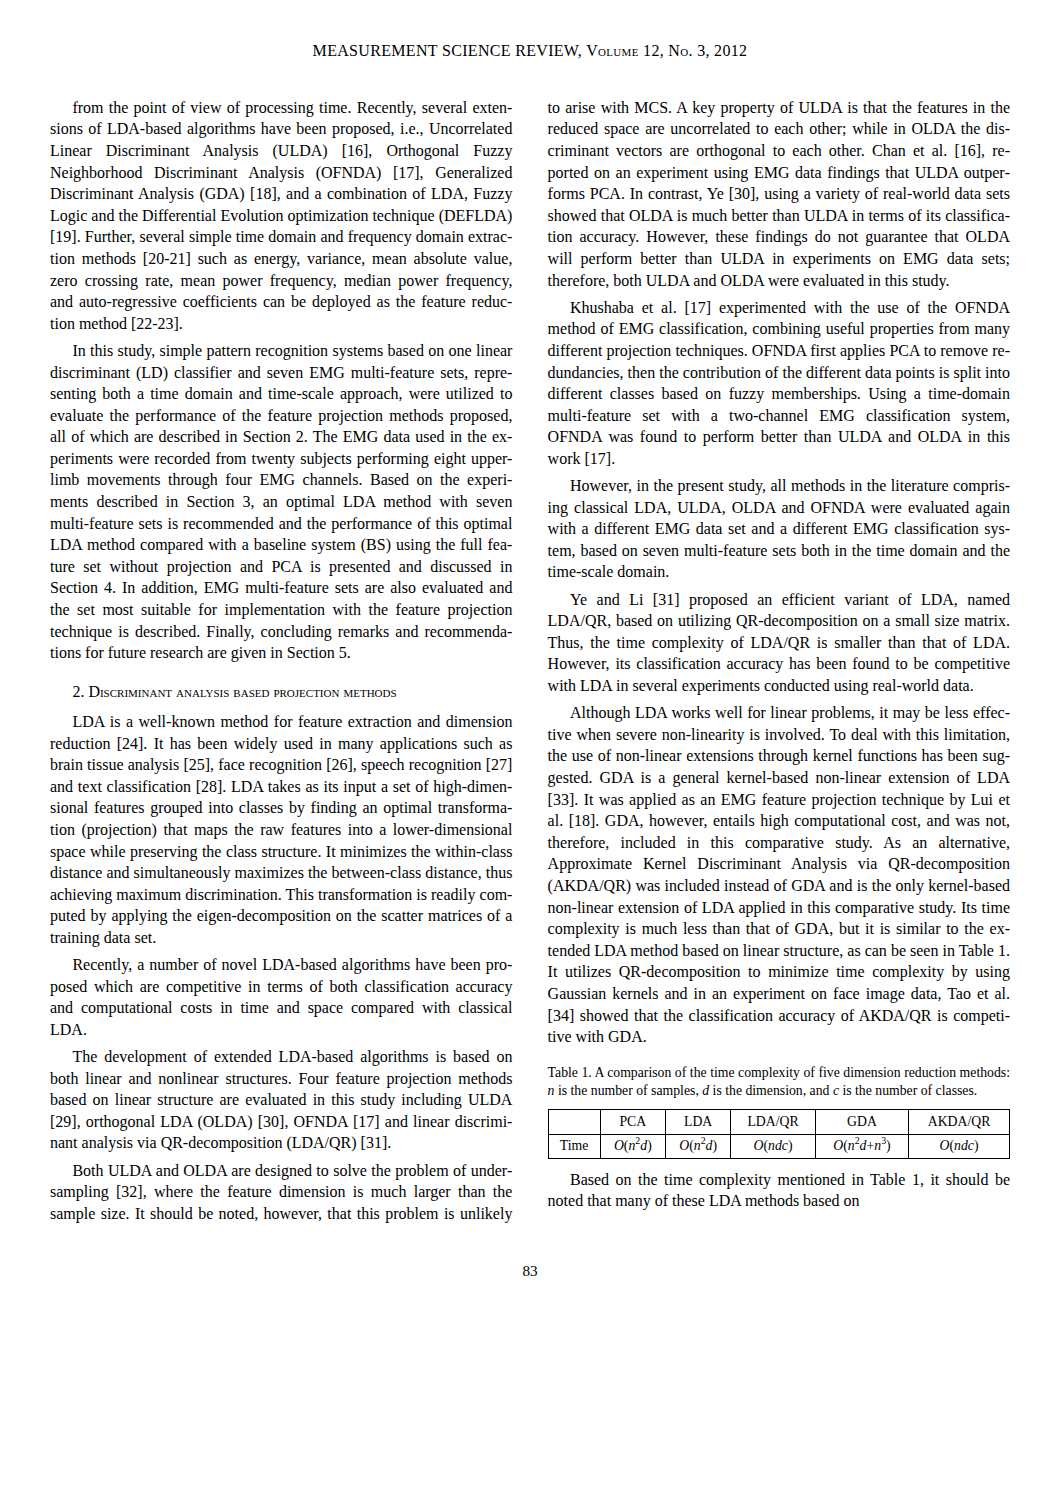MEASUREMENT SCIENCE REVIEW, Volume 12, No. 3, 2012
from the point of view of processing time. Recently, several extensions of LDA-based algorithms have been proposed, i.e., Uncorrelated Linear Discriminant Analysis (ULDA) [16], Orthogonal Fuzzy Neighborhood Discriminant Analysis (OFNDA) [17], Generalized Discriminant Analysis (GDA) [18], and a combination of LDA, Fuzzy Logic and the Differential Evolution optimization technique (DEFLDA) [19]. Further, several simple time domain and frequency domain extraction methods [20-21] such as energy, variance, mean absolute value, zero crossing rate, mean power frequency, median power frequency, and auto-regressive coefficients can be deployed as the feature reduction method [22-23].
In this study, simple pattern recognition systems based on one linear discriminant (LD) classifier and seven EMG multi-feature sets, representing both a time domain and time-scale approach, were utilized to evaluate the performance of the feature projection methods proposed, all of which are described in Section 2. The EMG data used in the experiments were recorded from twenty subjects performing eight upper-limb movements through four EMG channels. Based on the experiments described in Section 3, an optimal LDA method with seven multi-feature sets is recommended and the performance of this optimal LDA method compared with a baseline system (BS) using the full feature set without projection and PCA is presented and discussed in Section 4. In addition, EMG multi-feature sets are also evaluated and the set most suitable for implementation with the feature projection technique is described. Finally, concluding remarks and recommendations for future research are given in Section 5.
2. Discriminant analysis based projection methods
LDA is a well-known method for feature extraction and dimension reduction [24]. It has been widely used in many applications such as brain tissue analysis [25], face recognition [26], speech recognition [27] and text classification [28]. LDA takes as its input a set of high-dimensional features grouped into classes by finding an optimal transformation (projection) that maps the raw features into a lower-dimensional space while preserving the class structure. It minimizes the within-class distance and simultaneously maximizes the between-class distance, thus achieving maximum discrimination. This transformation is readily computed by applying the eigen-decomposition on the scatter matrices of a training data set.
Recently, a number of novel LDA-based algorithms have been proposed which are competitive in terms of both classification accuracy and computational costs in time and space compared with classical LDA.
The development of extended LDA-based algorithms is based on both linear and nonlinear structures. Four feature projection methods based on linear structure are evaluated in this study including ULDA [29], orthogonal LDA (OLDA) [30], OFNDA [17] and linear discriminant analysis via QR-decomposition (LDA/QR) [31].
Both ULDA and OLDA are designed to solve the problem of undersampling [32], where the feature dimension is much larger than the sample size. It should be noted, however, that this problem is unlikely to arise with MCS. A key property of ULDA is that the features in the reduced space are uncorrelated to each other; while in OLDA the discriminant vectors are orthogonal to each other. Chan et al. [16], reported on an experiment using EMG data findings that ULDA outperforms PCA. In contrast, Ye [30], using a variety of real-world data sets showed that OLDA is much better than ULDA in terms of its classification accuracy. However, these findings do not guarantee that OLDA will perform better than ULDA in experiments on EMG data sets; therefore, both ULDA and OLDA were evaluated in this study.
Khushaba et al. [17] experimented with the use of the OFNDA method of EMG classification, combining useful properties from many different projection techniques. OFNDA first applies PCA to remove redundancies, then the contribution of the different data points is split into different classes based on fuzzy memberships. Using a time-domain multi-feature set with a two-channel EMG classification system, OFNDA was found to perform better than ULDA and OLDA in this work [17].
However, in the present study, all methods in the literature comprising classical LDA, ULDA, OLDA and OFNDA were evaluated again with a different EMG data set and a different EMG classification system, based on seven multi-feature sets both in the time domain and the time-scale domain.
Ye and Li [31] proposed an efficient variant of LDA, named LDA/QR, based on utilizing QR-decomposition on a small size matrix. Thus, the time complexity of LDA/QR is smaller than that of LDA. However, its classification accuracy has been found to be competitive with LDA in several experiments conducted using real-world data.
Although LDA works well for linear problems, it may be less effective when severe non-linearity is involved. To deal with this limitation, the use of non-linear extensions through kernel functions has been suggested. GDA is a general kernel-based non-linear extension of LDA [33]. It was applied as an EMG feature projection technique by Lui et al. [18]. GDA, however, entails high computational cost, and was not, therefore, included in this comparative study. As an alternative, Approximate Kernel Discriminant Analysis via QR-decomposition (AKDA/QR) was included instead of GDA and is the only kernel-based non-linear extension of LDA applied in this comparative study. Its time complexity is much less than that of GDA, but it is similar to the extended LDA method based on linear structure, as can be seen in Table 1. It utilizes QR-decomposition to minimize time complexity by using Gaussian kernels and in an experiment on face image data, Tao et al. [34] showed that the classification accuracy of AKDA/QR is competitive with GDA.
Table 1. A comparison of the time complexity of five dimension reduction methods: n is the number of samples, d is the dimension, and c is the number of classes.
| | PCA | LDA | LDA/QR | GDA | AKDA/QR |
| --- | --- | --- | --- | --- | --- |
| Time | O ( n 2 d ) | O ( n 2 d ) | O ( ndc ) | O ( n 2 d + n 3 ) | O ( ndc ) |
Based on the time complexity mentioned in Table 1, it should be noted that many of these LDA methods based on
83